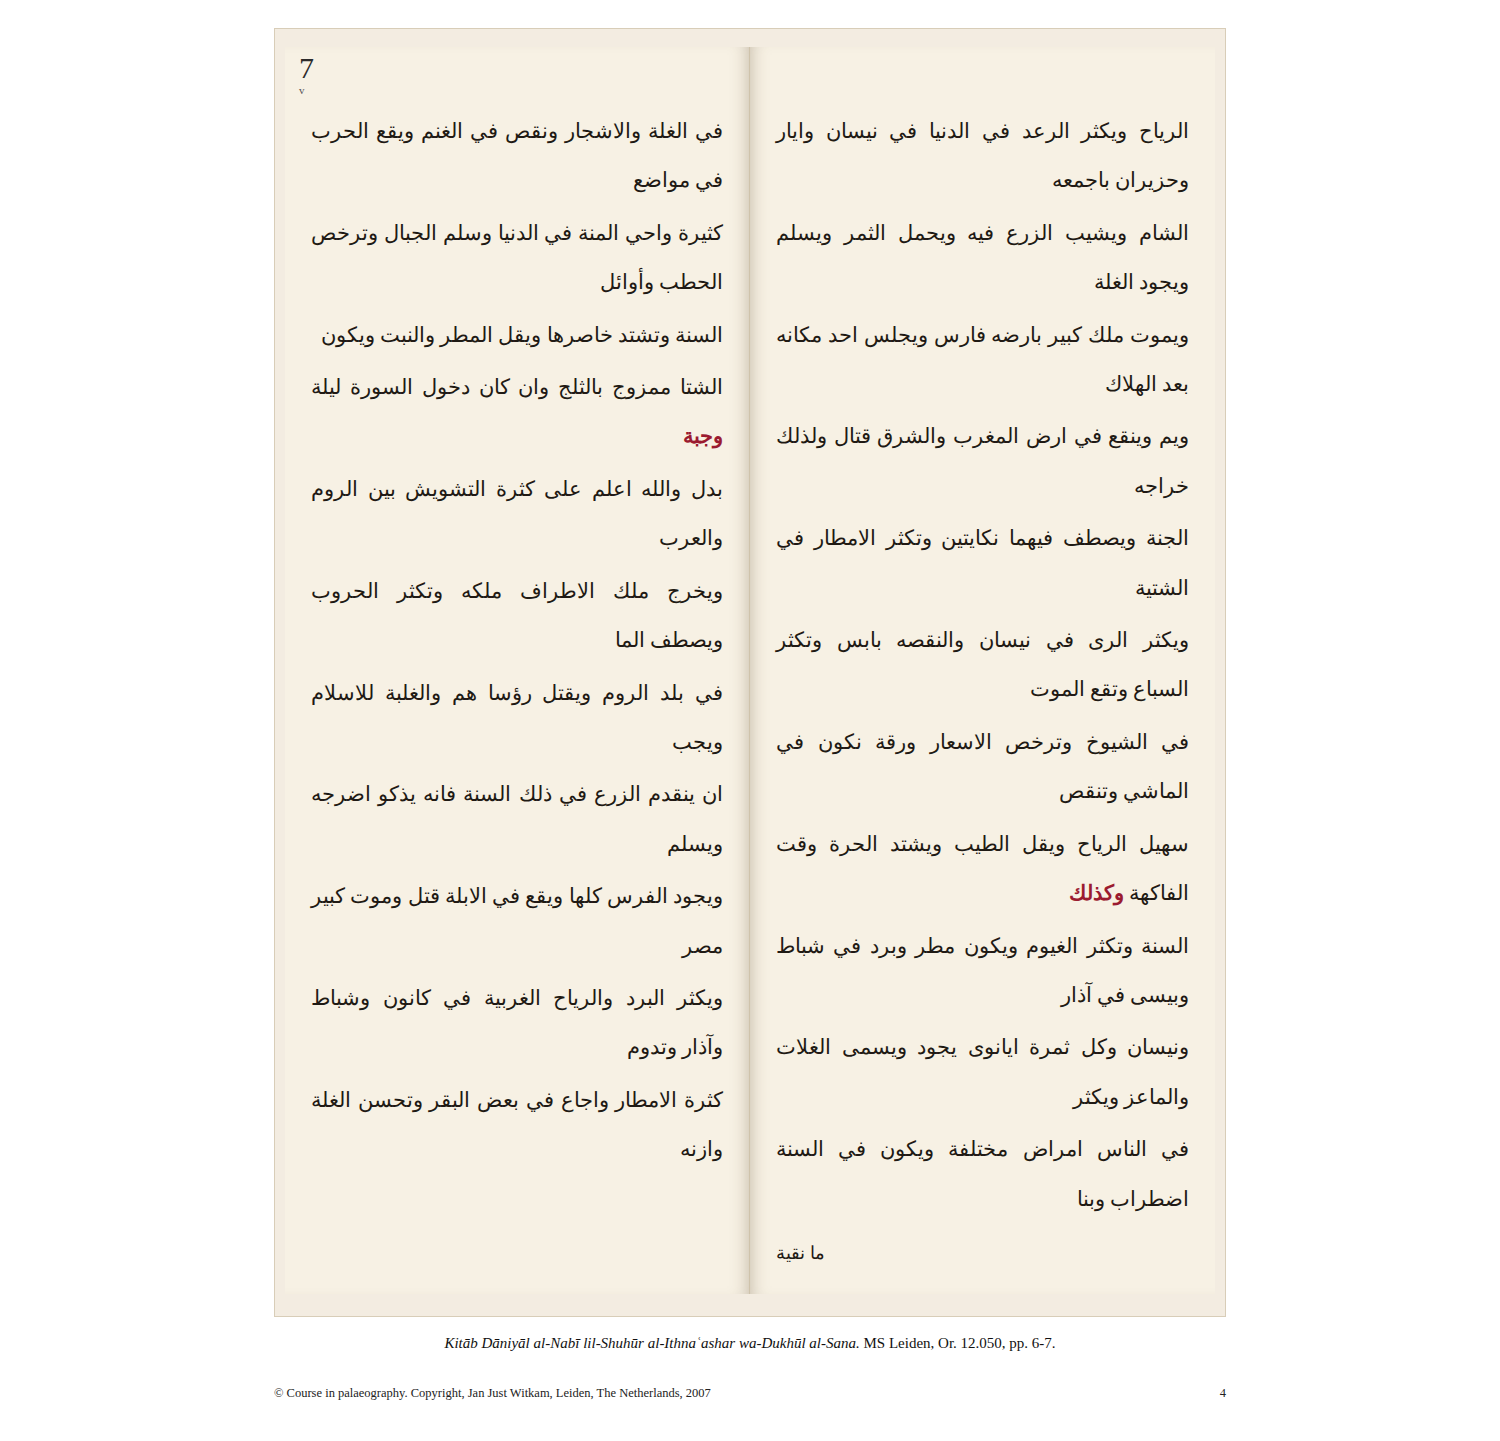7v
في الغلة والاشجار ونقص في الغنم ويقع الحرب في مواضع
كثيرة واحي المنة في الدنيا وسلم الجبال وترخص الحطب وأوائل
السنة وتشتد خاصرها ويقل المطر والنبت ويكون
الشتا ممزوج بالثلج وان كان دخول السورة ليلة وجبة
بدل والله اعلم على كثرة التشويش بين الروم والعرب
ويخرج ملك الاطراف ملكه وتكثر الحروب ويصطف الما
في بلد الروم ويقتل رؤسا هم والغلبة للاسلام ويجب
ان ينقدم الزرع في ذلك السنة فانه يذكو اضرجه ويسلم
ويجود الفرس كلها ويقع في الابلة قتل وموت كبير مصر
ويكثر البرد والرياح الغربية في كانون وشباط وآذار وتدوم
كثرة الامطار واجاع في بعض البقر وتحسن الغلة وازنه
الرياح ويكثر الرعد في الدنيا في نيسان وايار وحزيران باجمعه
الشام ويشيب الزرع فيه ويحمل الثمر ويسلم ويجود الغلة
ويموت ملك كبير بارضه فارس ويجلس احد مكانه بعد الهلاك
ويم وينقع في ارض المغرب والشرق قتال ولذلك خراجه
الجنة ويصطف فيهما نكايتين وتكثر الامطار في الشتية
ويكثر الرى في نيسان والنقصه بابس وتكثر السباع وتقع الموت
في الشيوخ وترخص الاسعار ورقة نكون في الماشي وتنقص
سهيل الرياح ويقل الطيب ويشتد الحرة وقت الفاكهة وكذلك
السنة وتكثر الغيوم ويكون مطر وبرد في شباط وبيسى في آذار
ونيسان وكل ثمرة ايانوى يجود ويسمى الغلات والماعز ويكثر
في الناس امراض مختلفة ويكون في السنة اضطراب وبنا
ما نقية
Kitāb Dāniyāl al-Nabī lil-Shuhūr al-Ithnaʿashar wa-Dukhūl al-Sana. MS Leiden, Or. 12.050, pp. 6-7.
© Course in palaeography. Copyright, Jan Just Witkam, Leiden, The Netherlands, 2007 4